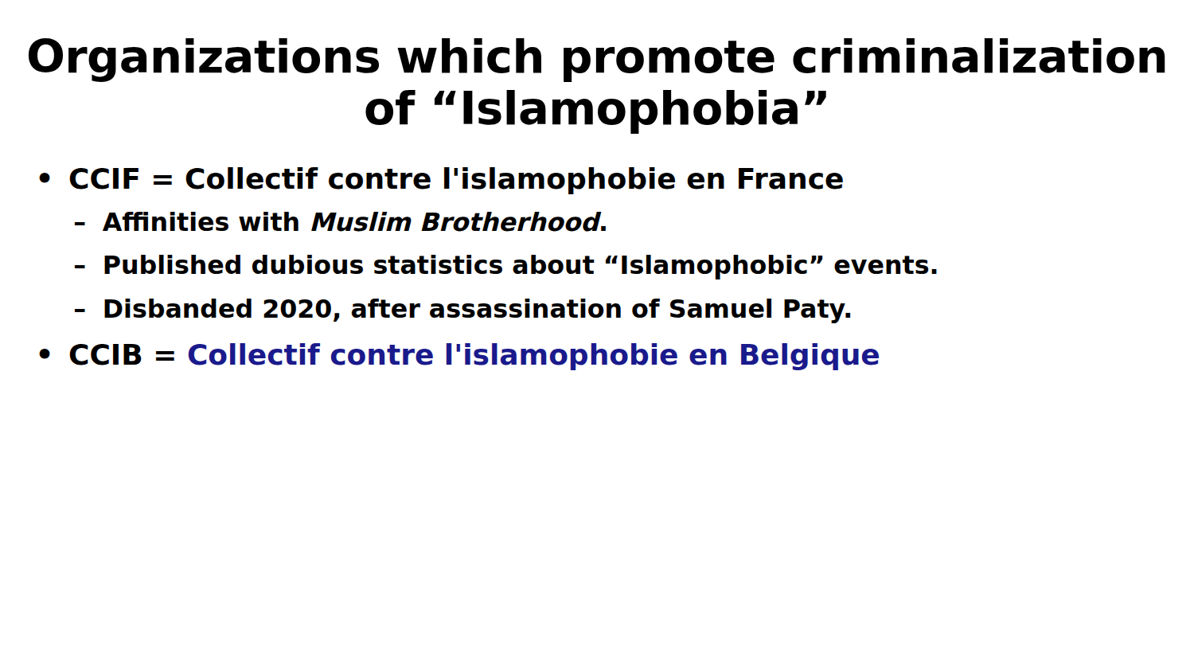Organizations which promote criminalization of “Islamophobia”
CCIF = Collectif contre l'islamophobie en France
Affinities with Muslim Brotherhood.
Published dubious statistics about “Islamophobic” events.
Disbanded 2020, after assassination of Samuel Paty.
CCIB = Collectif contre l'islamophobie en Belgique